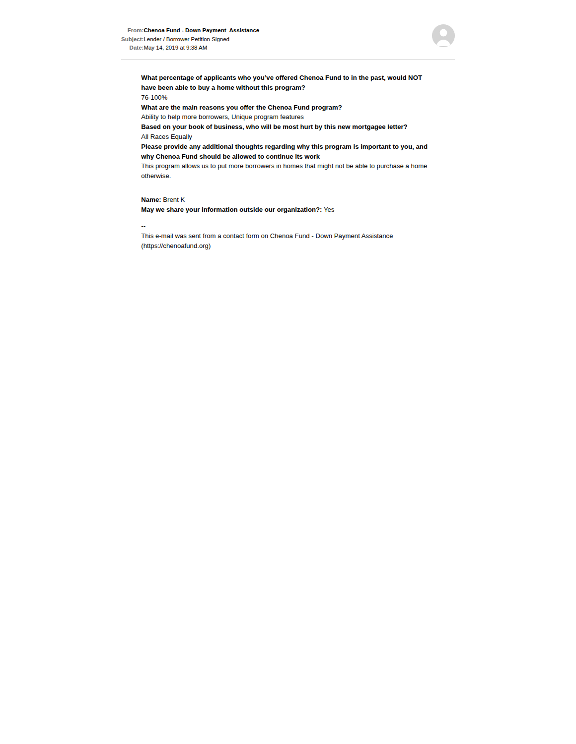| From: | Chenoa Fund - Down Payment Assistance |
| Subject: | Lender / Borrower Petition Signed |
| Date: | May 14, 2019 at 9:38 AM |
What percentage of applicants who you’ve offered Chenoa Fund to in the past, would NOT have been able to buy a home without this program?
76-100%
What are the main reasons you offer the Chenoa Fund program?
Ability to help more borrowers, Unique program features
Based on your book of business, who will be most hurt by this new mortgagee letter?
All Races Equally
Please provide any additional thoughts regarding why this program is important to you, and why Chenoa Fund should be allowed to continue its work
This program allows us to put more borrowers in homes that might not be able to purchase a home otherwise.
Name: Brent K
May we share your information outside our organization?: Yes
--
This e-mail was sent from a contact form on Chenoa Fund - Down Payment Assistance (https://chenoafund.org)